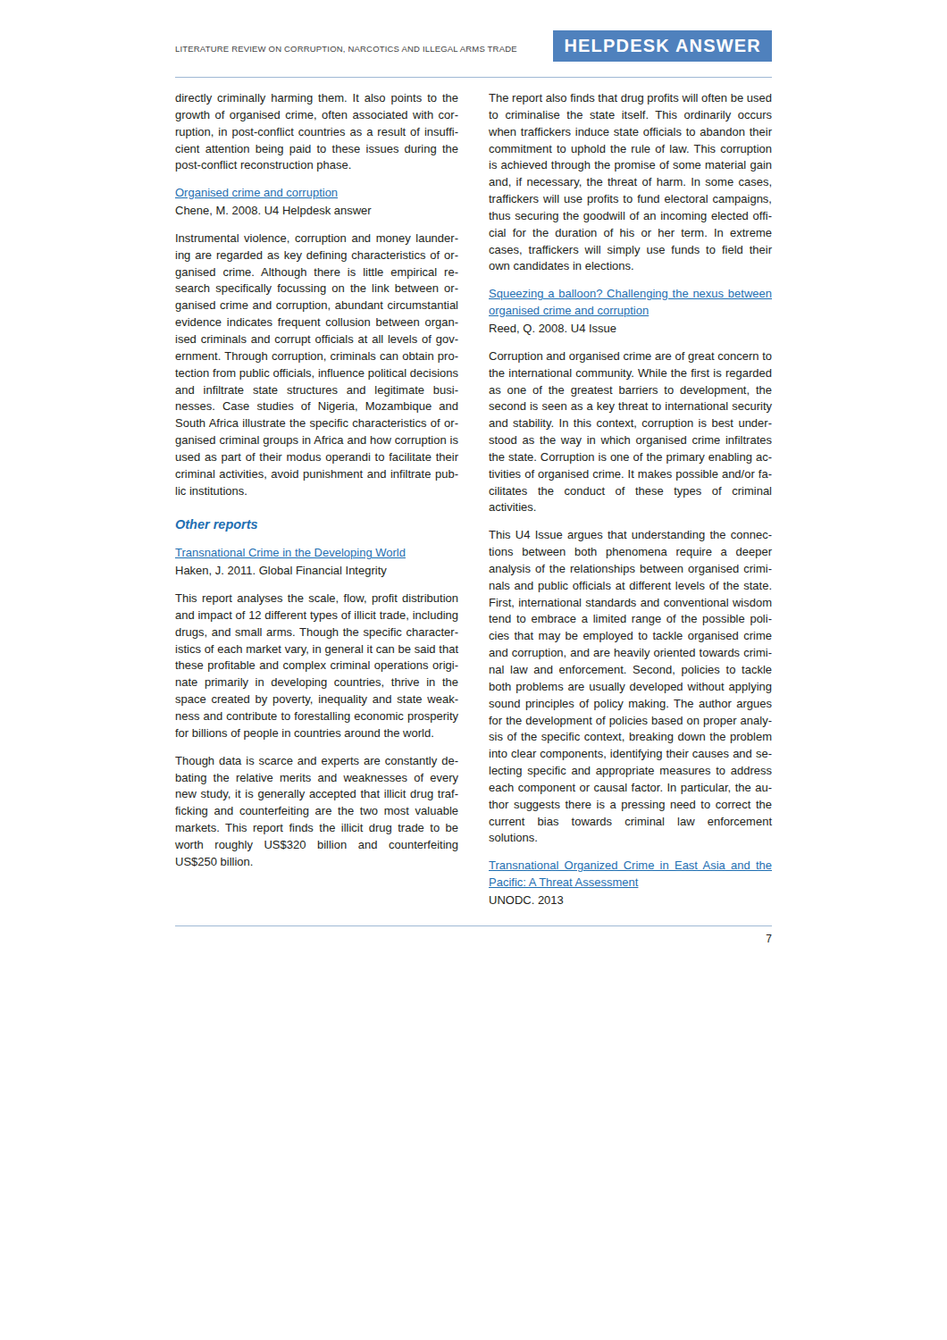Literature review on corruption, narcotics and illegal arms trade
HELPDESK ANSWER
directly criminally harming them. It also points to the growth of organised crime, often associated with corruption, in post-conflict countries as a result of insufficient attention being paid to these issues during the post-conflict reconstruction phase.
Organised crime and corruption Chene, M. 2008. U4 Helpdesk answer
Instrumental violence, corruption and money laundering are regarded as key defining characteristics of organised crime. Although there is little empirical research specifically focussing on the link between organised crime and corruption, abundant circumstantial evidence indicates frequent collusion between organised criminals and corrupt officials at all levels of government. Through corruption, criminals can obtain protection from public officials, influence political decisions and infiltrate state structures and legitimate businesses. Case studies of Nigeria, Mozambique and South Africa illustrate the specific characteristics of organised criminal groups in Africa and how corruption is used as part of their modus operandi to facilitate their criminal activities, avoid punishment and infiltrate public institutions.
Other reports
Transnational Crime in the Developing World Haken, J. 2011. Global Financial Integrity
This report analyses the scale, flow, profit distribution and impact of 12 different types of illicit trade, including drugs, and small arms. Though the specific characteristics of each market vary, in general it can be said that these profitable and complex criminal operations originate primarily in developing countries, thrive in the space created by poverty, inequality and state weakness and contribute to forestalling economic prosperity for billions of people in countries around the world.
Though data is scarce and experts are constantly debating the relative merits and weaknesses of every new study, it is generally accepted that illicit drug trafficking and counterfeiting are the two most valuable markets. This report finds the illicit drug trade to be worth roughly US$320 billion and counterfeiting US$250 billion.
The report also finds that drug profits will often be used to criminalise the state itself. This ordinarily occurs when traffickers induce state officials to abandon their commitment to uphold the rule of law. This corruption is achieved through the promise of some material gain and, if necessary, the threat of harm. In some cases, traffickers will use profits to fund electoral campaigns, thus securing the goodwill of an incoming elected official for the duration of his or her term. In extreme cases, traffickers will simply use funds to field their own candidates in elections.
Squeezing a balloon? Challenging the nexus between organised crime and corruption Reed, Q. 2008. U4 Issue
Corruption and organised crime are of great concern to the international community. While the first is regarded as one of the greatest barriers to development, the second is seen as a key threat to international security and stability. In this context, corruption is best understood as the way in which organised crime infiltrates the state. Corruption is one of the primary enabling activities of organised crime. It makes possible and/or facilitates the conduct of these types of criminal activities.
This U4 Issue argues that understanding the connections between both phenomena require a deeper analysis of the relationships between organised criminals and public officials at different levels of the state. First, international standards and conventional wisdom tend to embrace a limited range of the possible policies that may be employed to tackle organised crime and corruption, and are heavily oriented towards criminal law and enforcement. Second, policies to tackle both problems are usually developed without applying sound principles of policy making. The author argues for the development of policies based on proper analysis of the specific context, breaking down the problem into clear components, identifying their causes and selecting specific and appropriate measures to address each component or causal factor. In particular, the author suggests there is a pressing need to correct the current bias towards criminal law enforcement solutions.
Transnational Organized Crime in East Asia and the Pacific: A Threat Assessment UNODC. 2013
7